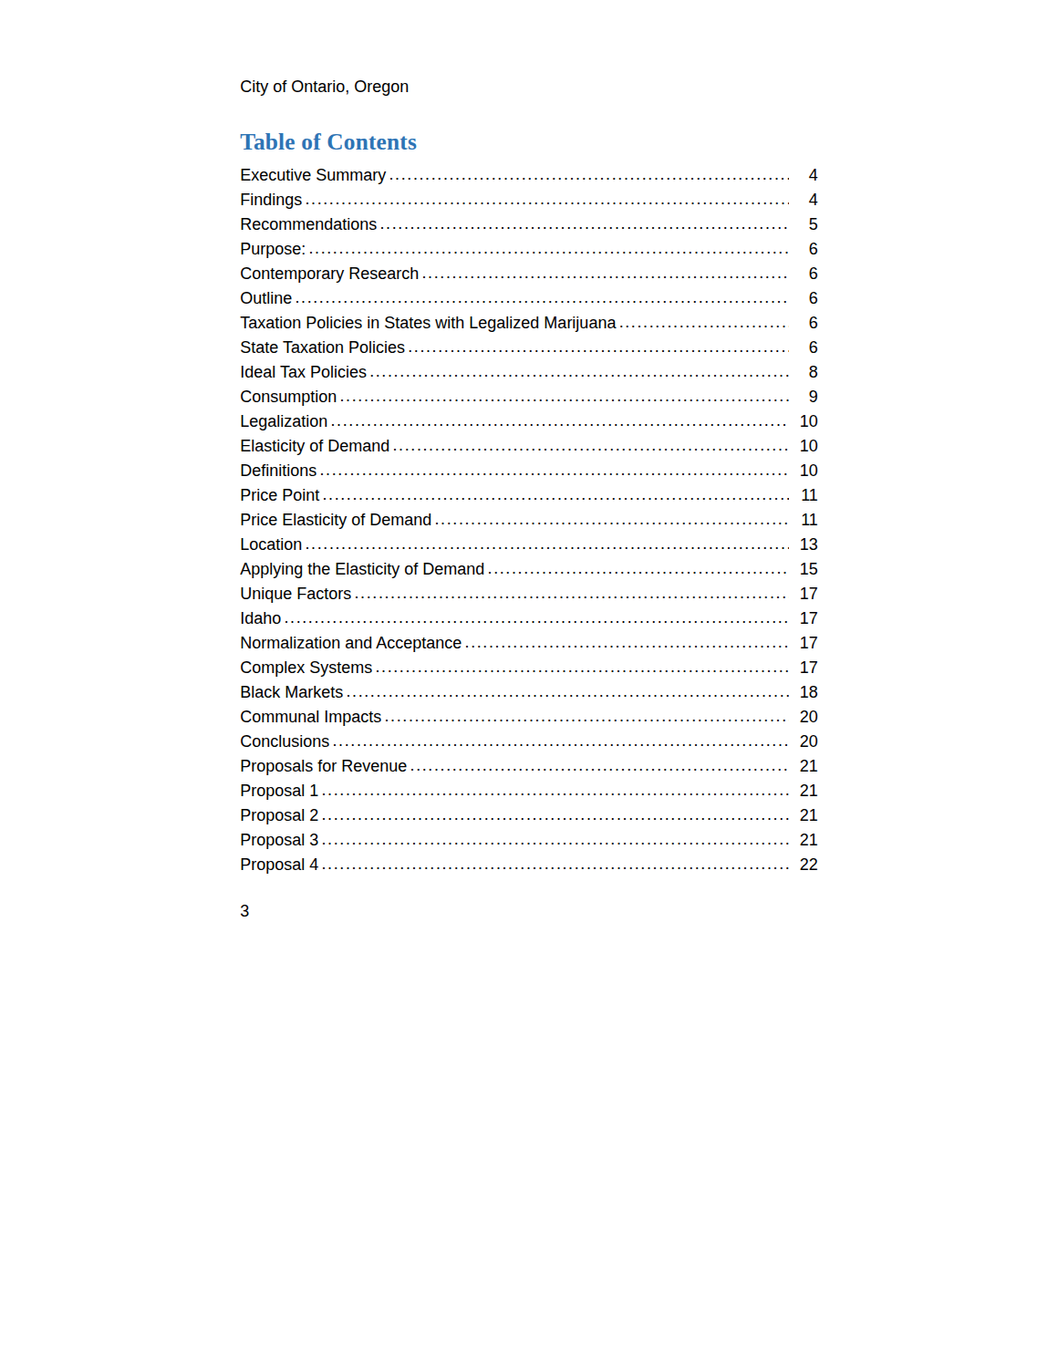City of Ontario, Oregon
Table of Contents
Executive Summary ........................................................................................................... 4
Findings ................................................................................................................. 4
Recommendations ............................................................................................. 5
Purpose: ......................................................................................................................... 6
Contemporary Research ............................................................................................. 6
Outline ........................................................................................................................... 6
Taxation Policies in States with Legalized Marijuana ................................................................. 6
State Taxation Policies ....................................................................................... 6
Ideal Tax Policies ............................................................................................. 8
Consumption ................................................................................................. 9
Legalization ............................................................................................. 10
Elasticity of Demand ............................................................................................. 10
Definitions ............................................................................................. 10
Price Point ............................................................................................. 11
Price Elasticity of Demand ............................................................................................. 11
Location ............................................................................................. 13
Applying the Elasticity of Demand ............................................................................................. 15
Unique Factors ............................................................................................. 17
Idaho ............................................................................................. 17
Normalization and Acceptance ............................................................................................. 17
Complex Systems ............................................................................................. 17
Black Markets ............................................................................................. 18
Communal Impacts ............................................................................................. 20
Conclusions ............................................................................................. 20
Proposals for Revenue ............................................................................................. 21
Proposal 1 ............................................................................................. 21
Proposal 2 ............................................................................................. 21
Proposal 3 ............................................................................................. 21
Proposal 4 ............................................................................................. 22
3